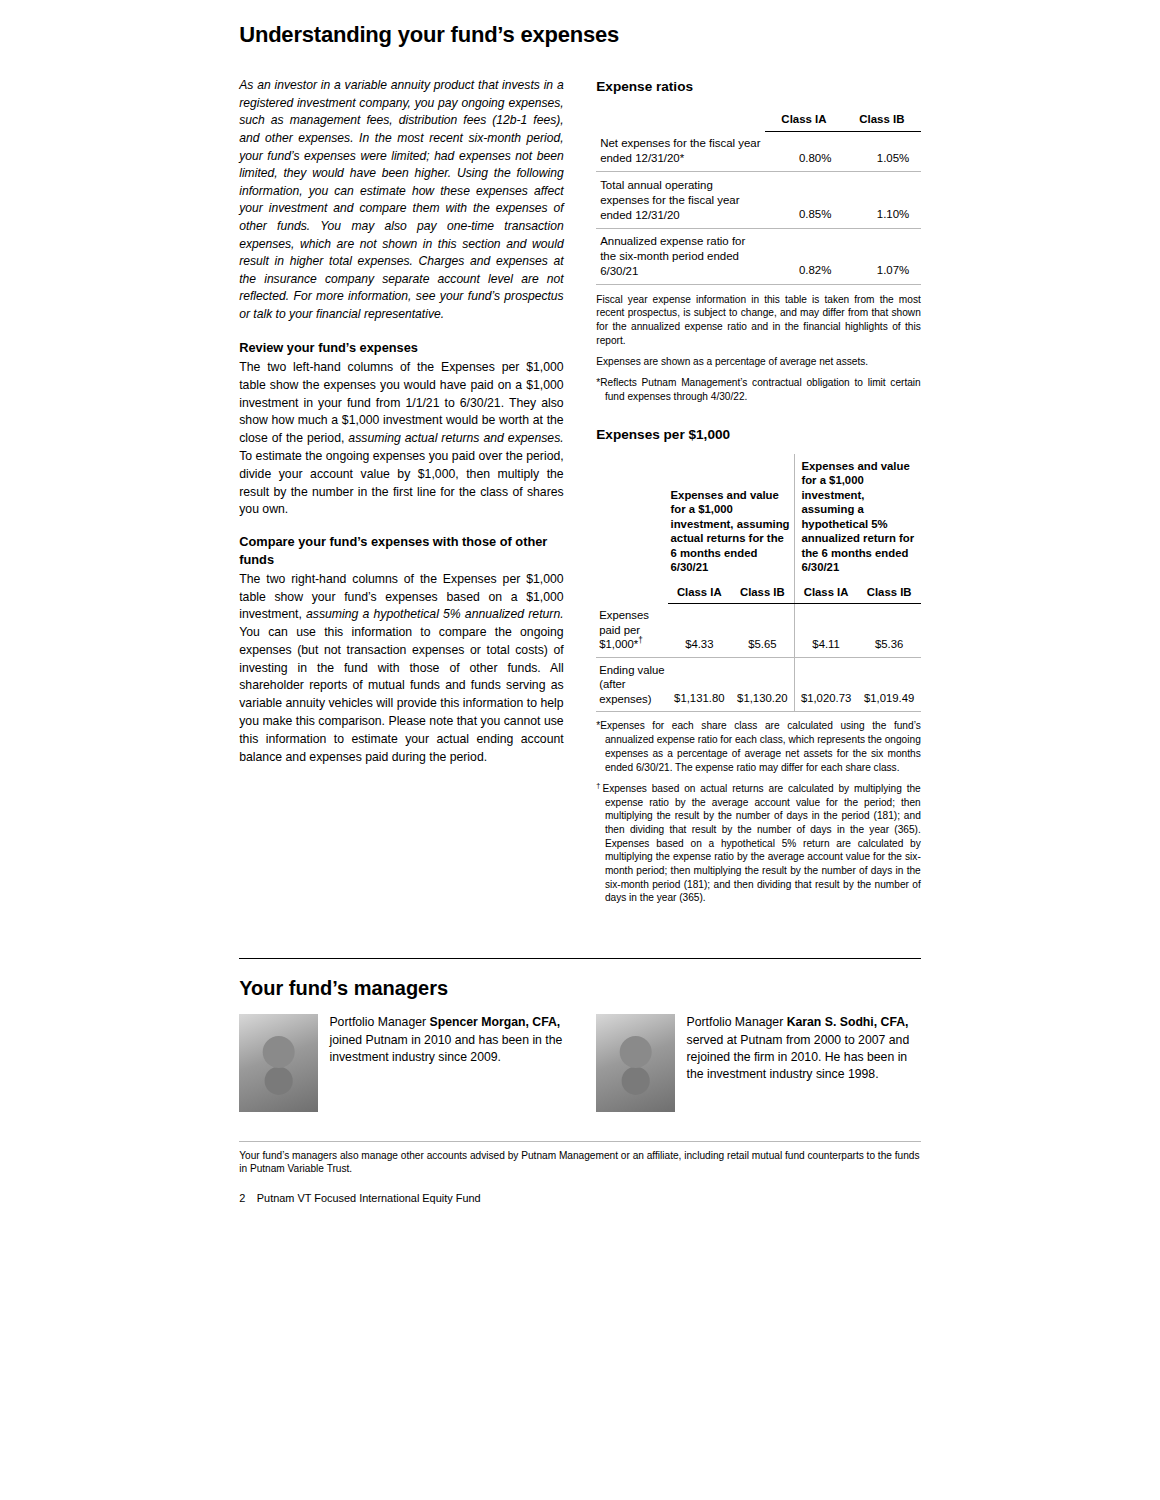Understanding your fund’s expenses
As an investor in a variable annuity product that invests in a registered investment company, you pay ongoing expenses, such as management fees, distribution fees (12b-1 fees), and other expenses. In the most recent six-month period, your fund’s expenses were limited; had expenses not been limited, they would have been higher. Using the following information, you can estimate how these expenses affect your investment and compare them with the expenses of other funds. You may also pay one-time transaction expenses, which are not shown in this section and would result in higher total expenses. Charges and expenses at the insurance company separate account level are not reflected. For more information, see your fund’s prospectus or talk to your financial representative.
Review your fund’s expenses
The two left-hand columns of the Expenses per $1,000 table show the expenses you would have paid on a $1,000 investment in your fund from 1/1/21 to 6/30/21. They also show how much a $1,000 investment would be worth at the close of the period, assuming actual returns and expenses. To estimate the ongoing expenses you paid over the period, divide your account value by $1,000, then multiply the result by the number in the first line for the class of shares you own.
Compare your fund’s expenses with those of other funds
The two right-hand columns of the Expenses per $1,000 table show your fund’s expenses based on a $1,000 investment, assuming a hypothetical 5% annualized return. You can use this information to compare the ongoing expenses (but not transaction expenses or total costs) of investing in the fund with those of other funds. All shareholder reports of mutual funds and funds serving as variable annuity vehicles will provide this information to help you make this comparison. Please note that you cannot use this information to estimate your actual ending account balance and expenses paid during the period.
Expense ratios
| | Class IA | Class IB |
| --- | --- | --- |
| Net expenses for the fiscal year ended 12/31/20* | 0.80% | 1.05% |
| Total annual operating expenses for the fiscal year ended 12/31/20 | 0.85% | 1.10% |
| Annualized expense ratio for the six-month period ended 6/30/21 | 0.82% | 1.07% |
Fiscal year expense information in this table is taken from the most recent prospectus, is subject to change, and may differ from that shown for the annualized expense ratio and in the financial highlights of this report.
Expenses are shown as a percentage of average net assets.
*Reflects Putnam Management’s contractual obligation to limit certain fund expenses through 4/30/22.
Expenses per $1,000
| | Expenses and value for a $1,000 investment, assuming actual returns for the 6 months ended 6/30/21 | Expenses and value for a $1,000 investment, assuming a hypothetical 5% annualized return for the 6 months ended 6/30/21 |
| --- | --- | --- |
| | Class IA | Class IB | Class IA | Class IB |
| Expenses paid per $1,000* † | $4.33 | $5.65 | $4.11 | $5.36 |
| Ending value (after expenses) | $1,131.80 | $1,130.20 | $1,020.73 | $1,019.49 |
*Expenses for each share class are calculated using the fund’s annualized expense ratio for each class, which represents the ongoing expenses as a percentage of average net assets for the six months ended 6/30/21. The expense ratio may differ for each share class.
†Expenses based on actual returns are calculated by multiplying the expense ratio by the average account value for the period; then multiplying the result by the number of days in the period (181); and then dividing that result by the number of days in the year (365). Expenses based on a hypothetical 5% return are calculated by multiplying the expense ratio by the average account value for the six-month period; then multiplying the result by the number of days in the six-month period (181); and then dividing that result by the number of days in the year (365).
Your fund’s managers
Portfolio Manager Spencer Morgan, CFA, joined Putnam in 2010 and has been in the investment industry since 2009.
Portfolio Manager Karan S. Sodhi, CFA, served at Putnam from 2000 to 2007 and rejoined the firm in 2010. He has been in the investment industry since 1998.
Your fund’s managers also manage other accounts advised by Putnam Management or an affiliate, including retail mutual fund counterparts to the funds in Putnam Variable Trust.
2 Putnam VT Focused International Equity Fund